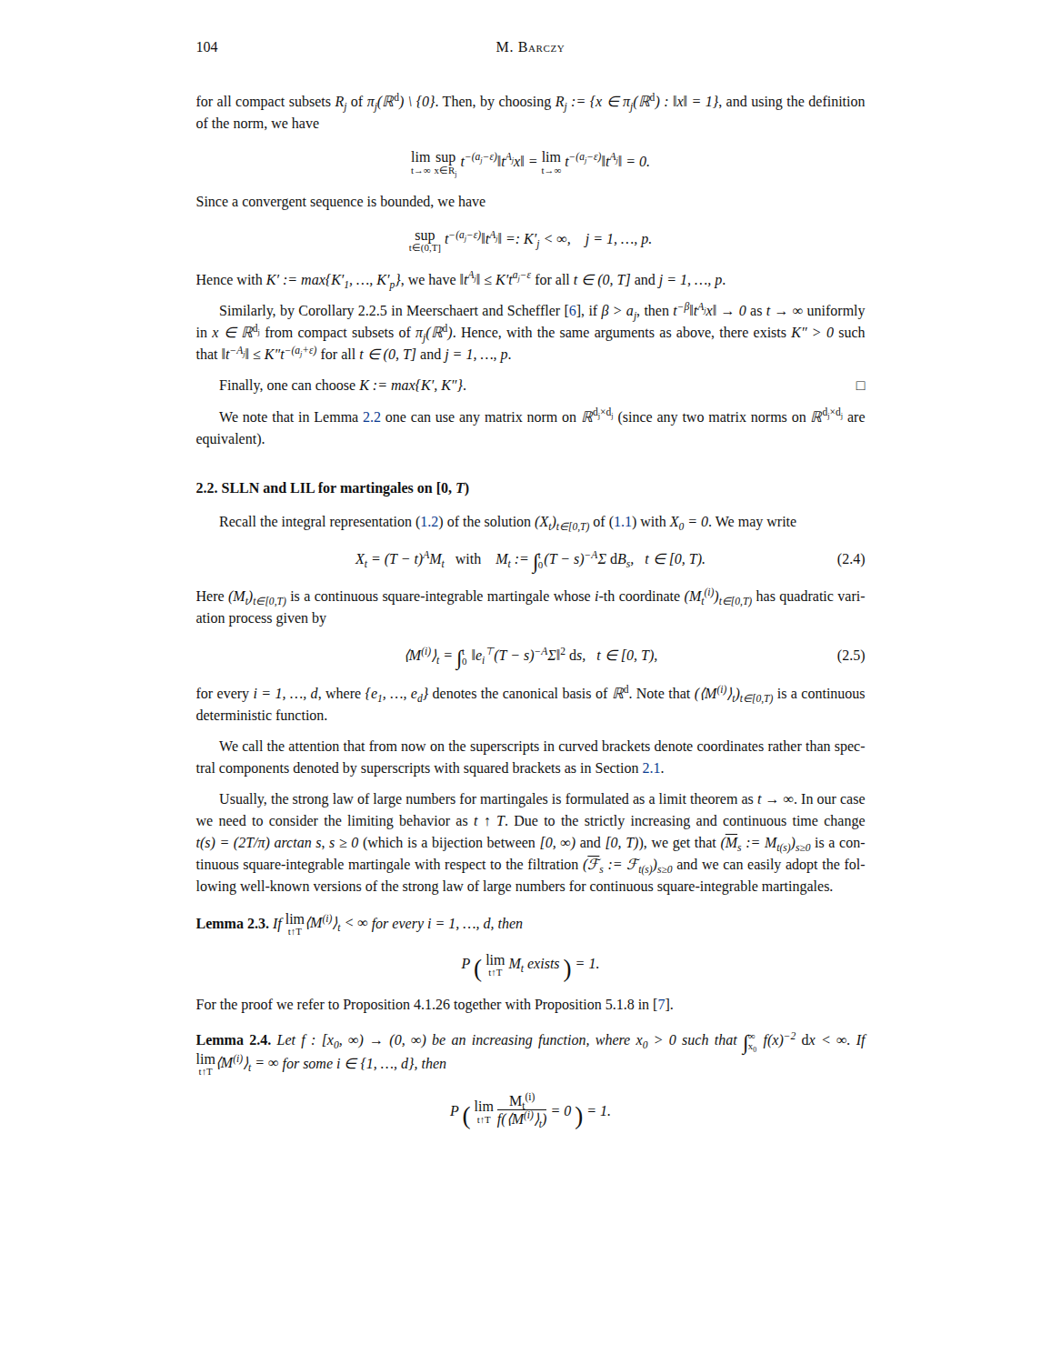104 M. Barczy 104
for all compact subsets Rj of πj(ℝd) \ {0}. Then, by choosing Rj := {x ∈ πj(ℝd) : ‖x‖ = 1}, and using the definition of the norm, we have
limt→∞ supx∈Rj t−(aj−ε)‖tAjx‖ = limt→∞ t−(aj−ε)‖tAj‖ = 0.
Since a convergent sequence is bounded, we have
supt∈(0,T] t−(aj−ε)‖tAj‖ =: K′j < ∞, j = 1, …, p.
Hence with K′ := max{K′1, …, K′p}, we have ‖tAj‖ ≤ K′taj−ε for all t ∈ (0, T] and j = 1, …, p.
Similarly, by Corollary 2.2.5 in Meerschaert and Scheffler [6], if β > aj, then t−β‖tAjx‖ → 0 as t → ∞ uniformly in x ∈ ℝdj from compact subsets of πj(ℝd). Hence, with the same arguments as above, there exists K″ > 0 such that ‖t−Aj‖ ≤ K″t−(aj+ε) for all t ∈ (0, T] and j = 1, …, p.
Finally, one can choose K := max{K′, K″}. □
We note that in Lemma 2.2 one can use any matrix norm on ℝdj×dj (since any two matrix norms on ℝdj×dj are equivalent).
2.2. SLLN and LIL for martingales on [0, T)
Recall the integral representation (1.2) of the solution (Xt)t∈[0,T) of (1.1) with X0 = 0. We may write
Xt = (T − t)AMt with Mt := ∫t 0(T − s)−AΣ d Bs, t ∈ [0, T). (2.4)
Here (Mt)t∈[0,T) is a continuous square-integrable martingale whose i-th coordinate (Mt(i))t∈[0,T) has quadratic variation process given by
⟨M(i)⟩t = ∫t 0 ‖ei⊤(T − s)−AΣ‖2 ds, t ∈ [0, T), (2.5)
for every i = 1, …, d, where {e1, …, ed} denotes the canonical basis of ℝd. Note that (⟨M(i)⟩t)t∈[0,T) is a continuous deterministic function.
We call the attention that from now on the superscripts in curved brackets denote coordinates rather than spectral components denoted by superscripts with squared brackets as in Section 2.1.
Usually, the strong law of large numbers for martingales is formulated as a limit theorem as t → ∞. In our case we need to consider the limiting behavior as t ↑ T. Due to the strictly increasing and continuous time change t(s) = (2T/π) arctan s, s ≥ 0 (which is a bijection between [0, ∞) and [0, T)), we get that (Ms := Mt(s))s≥0 is a continuous square-integrable martingale with respect to the filtration (ℱs := ℱt(s))s≥0 and we can easily adopt the following well-known versions of the strong law of large numbers for continuous square-integrable martingales.
Lemma 2.3. If limt↑T⟨M(i)⟩t < ∞ for every i = 1, …, d, then
P ( limt↑T Mt exists ) = 1.
For the proof we refer to Proposition 4.1.26 together with Proposition 5.1.8 in [7].
Lemma 2.4. Let f : [x0, ∞) → (0, ∞) be an increasing function, where x0 > 0 such that ∫∞x0 f(x)−2 dx < ∞. If limt↑T⟨M(i)⟩t = ∞ for some i ∈ {1, …, d}, then
P ( limt↑T Mt(i) f(⟨M(i)⟩t) = 0 ) = 1.